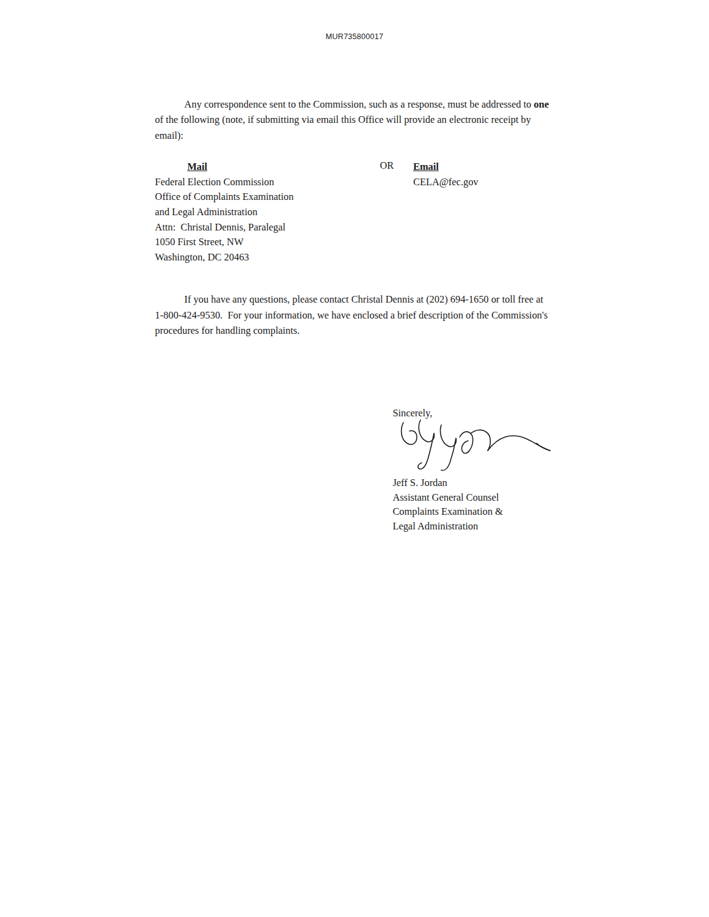MUR735800017
Any correspondence sent to the Commission, such as a response, must be addressed to one of the following (note, if submitting via email this Office will provide an electronic receipt by email):
Mail
Federal Election Commission
Office of Complaints Examination
and Legal Administration
Attn: Christal Dennis, Paralegal
1050 First Street, NW
Washington, DC 20463
OR
Email
CELA@fec.gov
If you have any questions, please contact Christal Dennis at (202) 694-1650 or toll free at 1-800-424-9530. For your information, we have enclosed a brief description of the Commission's procedures for handling complaints.
Sincerely,
Jeff S. Jordan
Assistant General Counsel
Complaints Examination &
Legal Administration